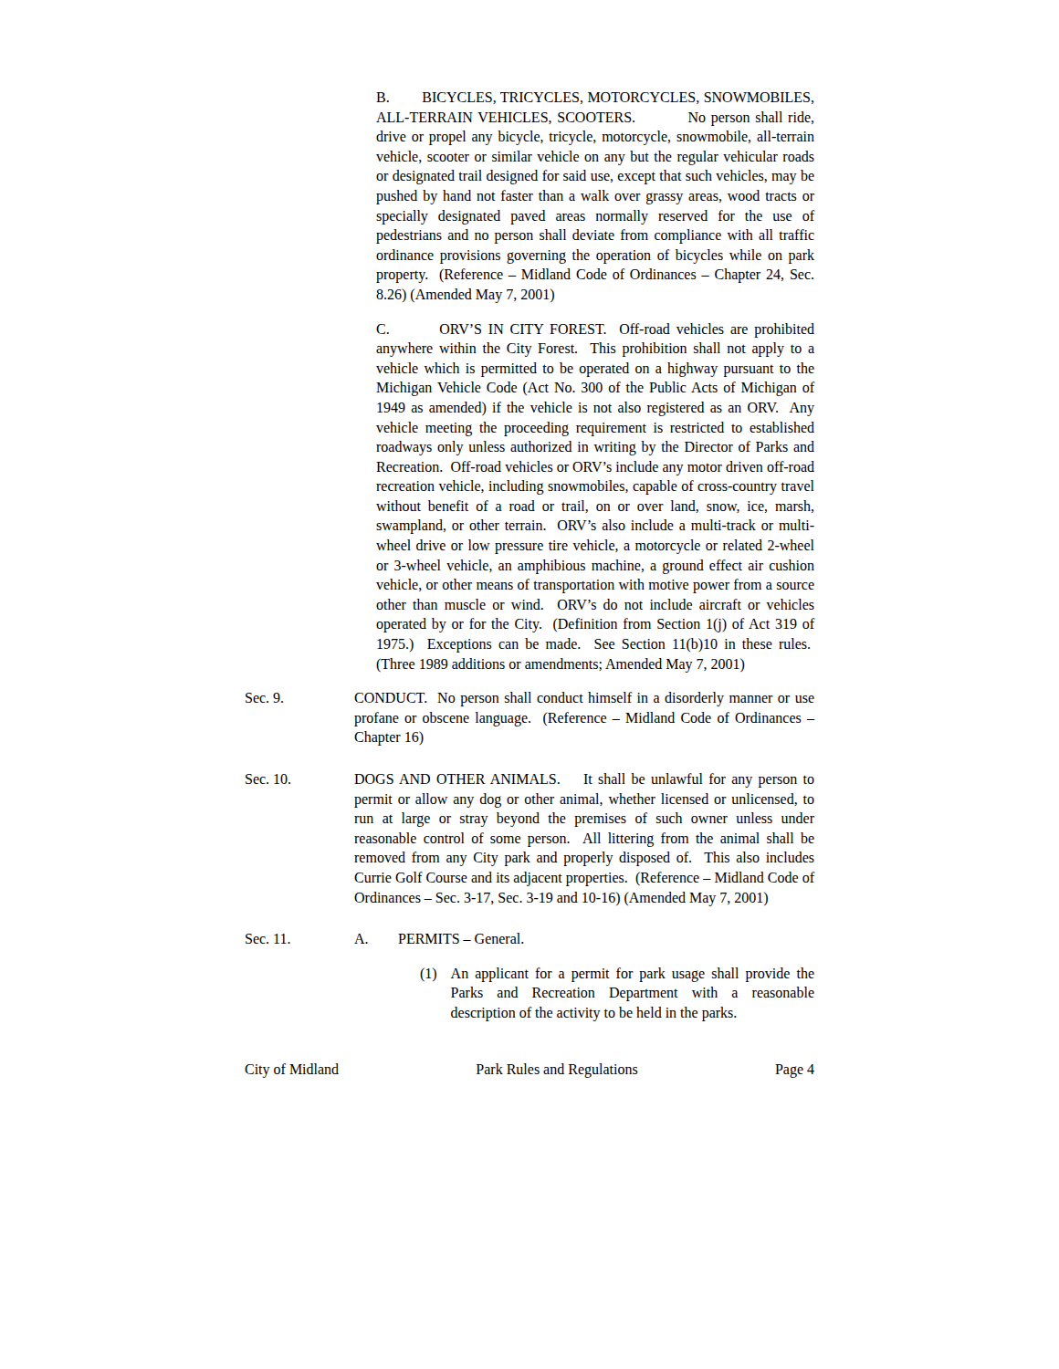B. BICYCLES, TRICYCLES, MOTORCYCLES, SNOWMOBILES, ALL-TERRAIN VEHICLES, SCOOTERS. No person shall ride, drive or propel any bicycle, tricycle, motorcycle, snowmobile, all-terrain vehicle, scooter or similar vehicle on any but the regular vehicular roads or designated trail designed for said use, except that such vehicles, may be pushed by hand not faster than a walk over grassy areas, wood tracts or specially designated paved areas normally reserved for the use of pedestrians and no person shall deviate from compliance with all traffic ordinance provisions governing the operation of bicycles while on park property. (Reference – Midland Code of Ordinances – Chapter 24, Sec. 8.26) (Amended May 7, 2001)
C. ORV’S IN CITY FOREST. Off-road vehicles are prohibited anywhere within the City Forest. This prohibition shall not apply to a vehicle which is permitted to be operated on a highway pursuant to the Michigan Vehicle Code (Act No. 300 of the Public Acts of Michigan of 1949 as amended) if the vehicle is not also registered as an ORV. Any vehicle meeting the proceeding requirement is restricted to established roadways only unless authorized in writing by the Director of Parks and Recreation. Off-road vehicles or ORV’s include any motor driven off-road recreation vehicle, including snowmobiles, capable of cross-country travel without benefit of a road or trail, on or over land, snow, ice, marsh, swampland, or other terrain. ORV’s also include a multi-track or multi-wheel drive or low pressure tire vehicle, a motorcycle or related 2-wheel or 3-wheel vehicle, an amphibious machine, a ground effect air cushion vehicle, or other means of transportation with motive power from a source other than muscle or wind. ORV’s do not include aircraft or vehicles operated by or for the City. (Definition from Section 1(j) of Act 319 of 1975.) Exceptions can be made. See Section 11(b)10 in these rules. (Three 1989 additions or amendments; Amended May 7, 2001)
Sec. 9.
CONDUCT. No person shall conduct himself in a disorderly manner or use profane or obscene language. (Reference – Midland Code of Ordinances – Chapter 16)
Sec. 10.
DOGS AND OTHER ANIMALS. It shall be unlawful for any person to permit or allow any dog or other animal, whether licensed or unlicensed, to run at large or stray beyond the premises of such owner unless under reasonable control of some person. All littering from the animal shall be removed from any City park and properly disposed of. This also includes Currie Golf Course and its adjacent properties. (Reference – Midland Code of Ordinances – Sec. 3-17, Sec. 3-19 and 10-16) (Amended May 7, 2001)
Sec. 11.
A.
PERMITS – General.
(1)
An applicant for a permit for park usage shall provide the Parks and Recreation Department with a reasonable description of the activity to be held in the parks.
City of Midland
Park Rules and Regulations
Page 4